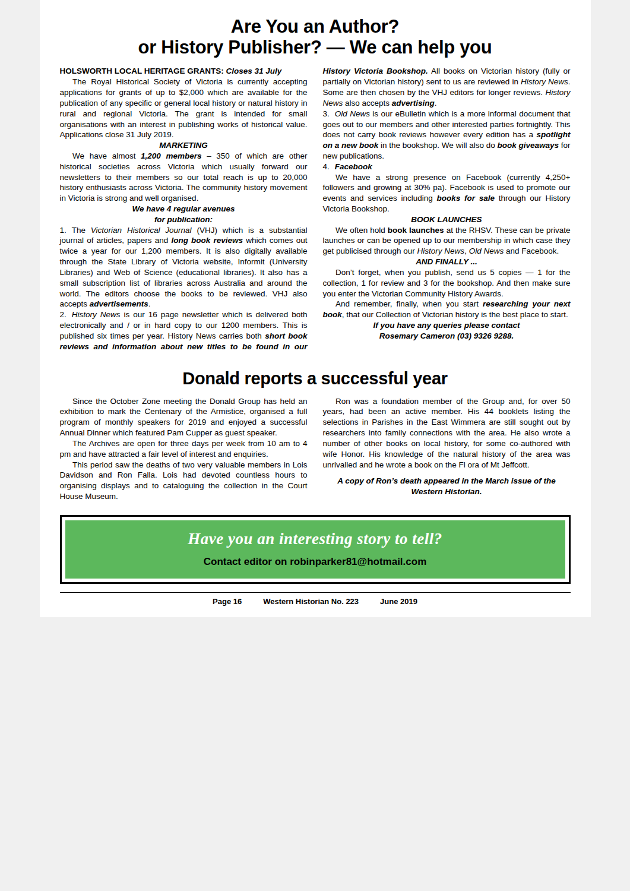Are You an Author?
or History Publisher? — We can help you
HOLSWORTH LOCAL HERITAGE GRANTS: Closes 31 July
The Royal Historical Society of Victoria is currently accepting applications for grants of up to $2,000 which are available for the publication of any specific or general local history or natural history in rural and regional Victoria. The grant is intended for small organisations with an interest in publishing works of historical value. Applications close 31 July 2019.
MARKETING
We have almost 1,200 members – 350 of which are other historical societies across Victoria which usually forward our newsletters to their members so our total reach is up to 20,000 history enthusiasts across Victoria. The community history movement in Victoria is strong and well organised.
We have 4 regular avenues
for publication:
1. The Victorian Historical Journal (VHJ) which is a substantial journal of articles, papers and long book reviews which comes out twice a year for our 1,200 members. It is also digitally available through the State Library of Victoria website, Informit (University Libraries) and Web of Science (educational libraries). It also has a small subscription list of libraries across Australia and around the world. The editors choose the books to be reviewed. VHJ also accepts advertisements.
2. History News is our 16 page newsletter which is delivered both electronically and / or in hard copy to our 1200 members. This is published six times per year. History News carries both short book reviews and information about new titles to be found in our History Victoria Bookshop. All books on Victorian history (fully or partially on Victorian history) sent to us are reviewed in History News. Some are then chosen by the VHJ editors for longer reviews. History News also accepts advertising.
3. Old News is our eBulletin which is a more informal document that goes out to our members and other interested parties fortnightly. This does not carry book reviews however every edition has a spotlight on a new book in the bookshop. We will also do book giveaways for new publications.
4. Facebook
We have a strong presence on Facebook (currently 4,250+ followers and growing at 30% pa). Facebook is used to promote our events and services including books for sale through our History Victoria Bookshop.
BOOK LAUNCHES
We often hold book launches at the RHSV. These can be private launches or can be opened up to our membership in which case they get publicised through our History News, Old News and Facebook.
AND FINALLY ...
Don’t forget, when you publish, send us 5 copies — 1 for the collection, 1 for review and 3 for the bookshop. And then make sure you enter the Victorian Community History Awards.
And remember, finally, when you start researching your next book, that our Collection of Victorian history is the best place to start.
If you have any queries please contact
Rosemary Cameron (03) 9326 9288.
Donald reports a successful year
Since the October Zone meeting the Donald Group has held an exhibition to mark the Centenary of the Armistice, organised a full program of monthly speakers for 2019 and enjoyed a successful Annual Dinner which featured Pam Cupper as guest speaker.
The Archives are open for three days per week from 10 am to 4 pm and have attracted a fair level of interest and enquiries.
This period saw the deaths of two very valuable members in Lois Davidson and Ron Falla. Lois had devoted countless hours to organising displays and to cataloguing the collection in the Court House Museum.
Ron was a foundation member of the Group and, for over 50 years, had been an active member. His 44 booklets listing the selections in Parishes in the East Wimmera are still sought out by researchers into family connections with the area. He also wrote a number of other books on local history, for some co-authored with wife Honor. His knowledge of the natural history of the area was unrivalled and he wrote a book on the Fl ora of Mt Jeffcott.
A copy of Ron’s death appeared in the March issue of the Western Historian.
Have you an interesting story to tell?
Contact editor on robinparker81@hotmail.com
Page 16 Western Historian No. 223 June 2019